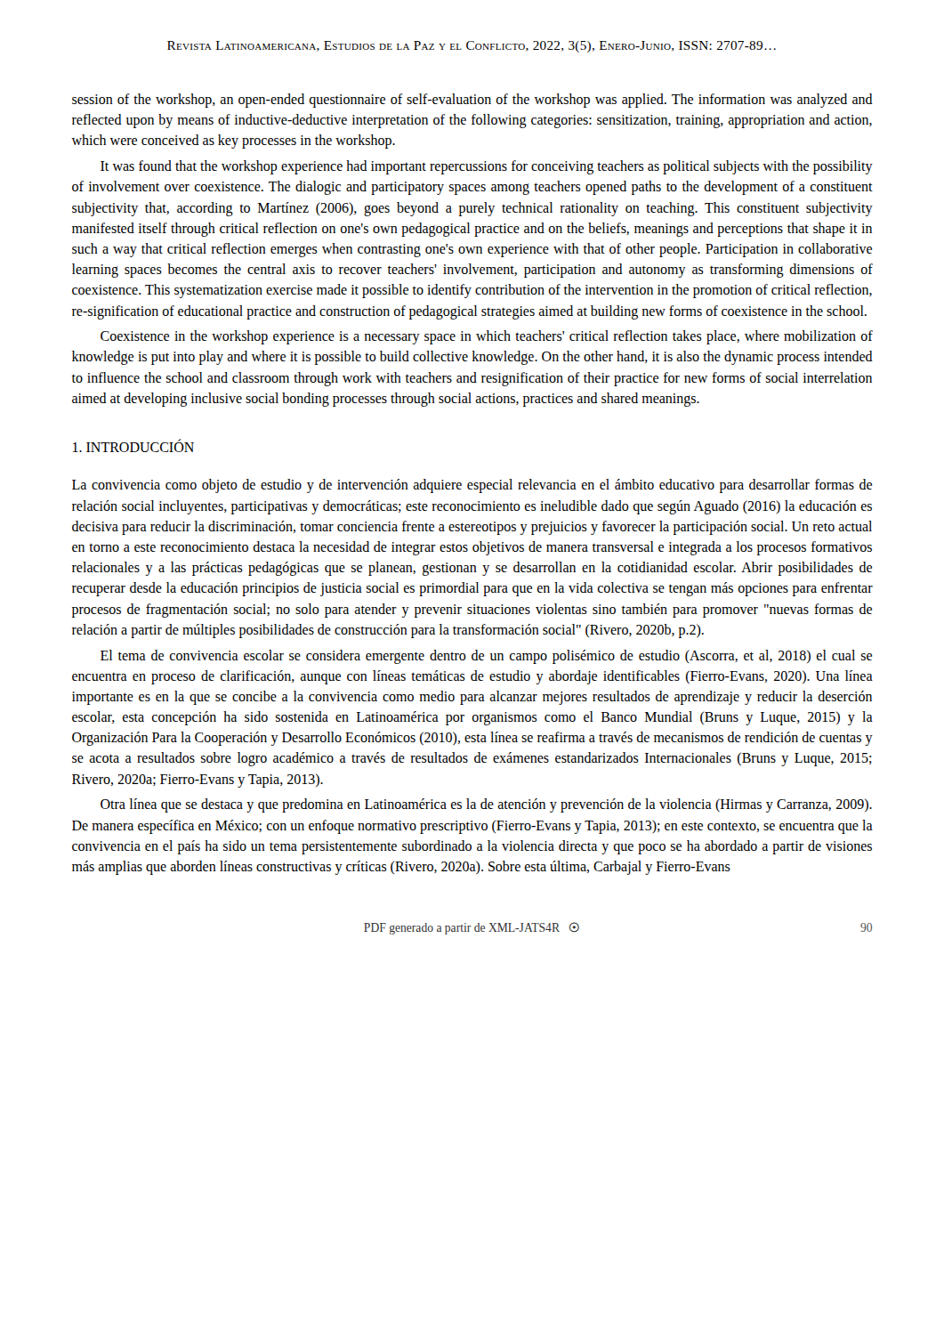Revista Latinoamericana, Estudios de la Paz y el Conflicto, 2022, 3(5), Enero-Junio, ISSN: 2707-89…
session of the workshop, an open-ended questionnaire of self-evaluation of the workshop was applied. The information was analyzed and reflected upon by means of inductive-deductive interpretation of the following categories: sensitization, training, appropriation and action, which were conceived as key processes in the workshop.
It was found that the workshop experience had important repercussions for conceiving teachers as political subjects with the possibility of involvement over coexistence. The dialogic and participatory spaces among teachers opened paths to the development of a constituent subjectivity that, according to Martínez (2006), goes beyond a purely technical rationality on teaching. This constituent subjectivity manifested itself through critical reflection on one's own pedagogical practice and on the beliefs, meanings and perceptions that shape it in such a way that critical reflection emerges when contrasting one's own experience with that of other people. Participation in collaborative learning spaces becomes the central axis to recover teachers' involvement, participation and autonomy as transforming dimensions of coexistence. This systematization exercise made it possible to identify contribution of the intervention in the promotion of critical reflection, re-signification of educational practice and construction of pedagogical strategies aimed at building new forms of coexistence in the school.
Coexistence in the workshop experience is a necessary space in which teachers' critical reflection takes place, where mobilization of knowledge is put into play and where it is possible to build collective knowledge. On the other hand, it is also the dynamic process intended to influence the school and classroom through work with teachers and resignification of their practice for new forms of social interrelation aimed at developing inclusive social bonding processes through social actions, practices and shared meanings.
1. INTRODUCCIÓN
La convivencia como objeto de estudio y de intervención adquiere especial relevancia en el ámbito educativo para desarrollar formas de relación social incluyentes, participativas y democráticas; este reconocimiento es ineludible dado que según Aguado (2016) la educación es decisiva para reducir la discriminación, tomar conciencia frente a estereotipos y prejuicios y favorecer la participación social. Un reto actual en torno a este reconocimiento destaca la necesidad de integrar estos objetivos de manera transversal e integrada a los procesos formativos relacionales y a las prácticas pedagógicas que se planean, gestionan y se desarrollan en la cotidianidad escolar. Abrir posibilidades de recuperar desde la educación principios de justicia social es primordial para que en la vida colectiva se tengan más opciones para enfrentar procesos de fragmentación social; no solo para atender y prevenir situaciones violentas sino también para promover "nuevas formas de relación a partir de múltiples posibilidades de construcción para la transformación social" (Rivero, 2020b, p.2).
El tema de convivencia escolar se considera emergente dentro de un campo polisémico de estudio (Ascorra, et al, 2018) el cual se encuentra en proceso de clarificación, aunque con líneas temáticas de estudio y abordaje identificables (Fierro-Evans, 2020). Una línea importante es en la que se concibe a la convivencia como medio para alcanzar mejores resultados de aprendizaje y reducir la deserción escolar, esta concepción ha sido sostenida en Latinoamérica por organismos como el Banco Mundial (Bruns y Luque, 2015) y la Organización Para la Cooperación y Desarrollo Económicos (2010), esta línea se reafirma a través de mecanismos de rendición de cuentas y se acota a resultados sobre logro académico a través de resultados de exámenes estandarizados Internacionales (Bruns y Luque, 2015; Rivero, 2020a; Fierro-Evans y Tapia, 2013).
Otra línea que se destaca y que predomina en Latinoamérica es la de atención y prevención de la violencia (Hirmas y Carranza, 2009). De manera específica en México; con un enfoque normativo prescriptivo (Fierro-Evans y Tapia, 2013); en este contexto, se encuentra que la convivencia en el país ha sido un tema persistentemente subordinado a la violencia directa y que poco se ha abordado a partir de visiones más amplias que aborden líneas constructivas y críticas (Rivero, 2020a). Sobre esta última, Carbajal y Fierro-Evans
PDF generado a partir de XML-JATS4R ☉ 90